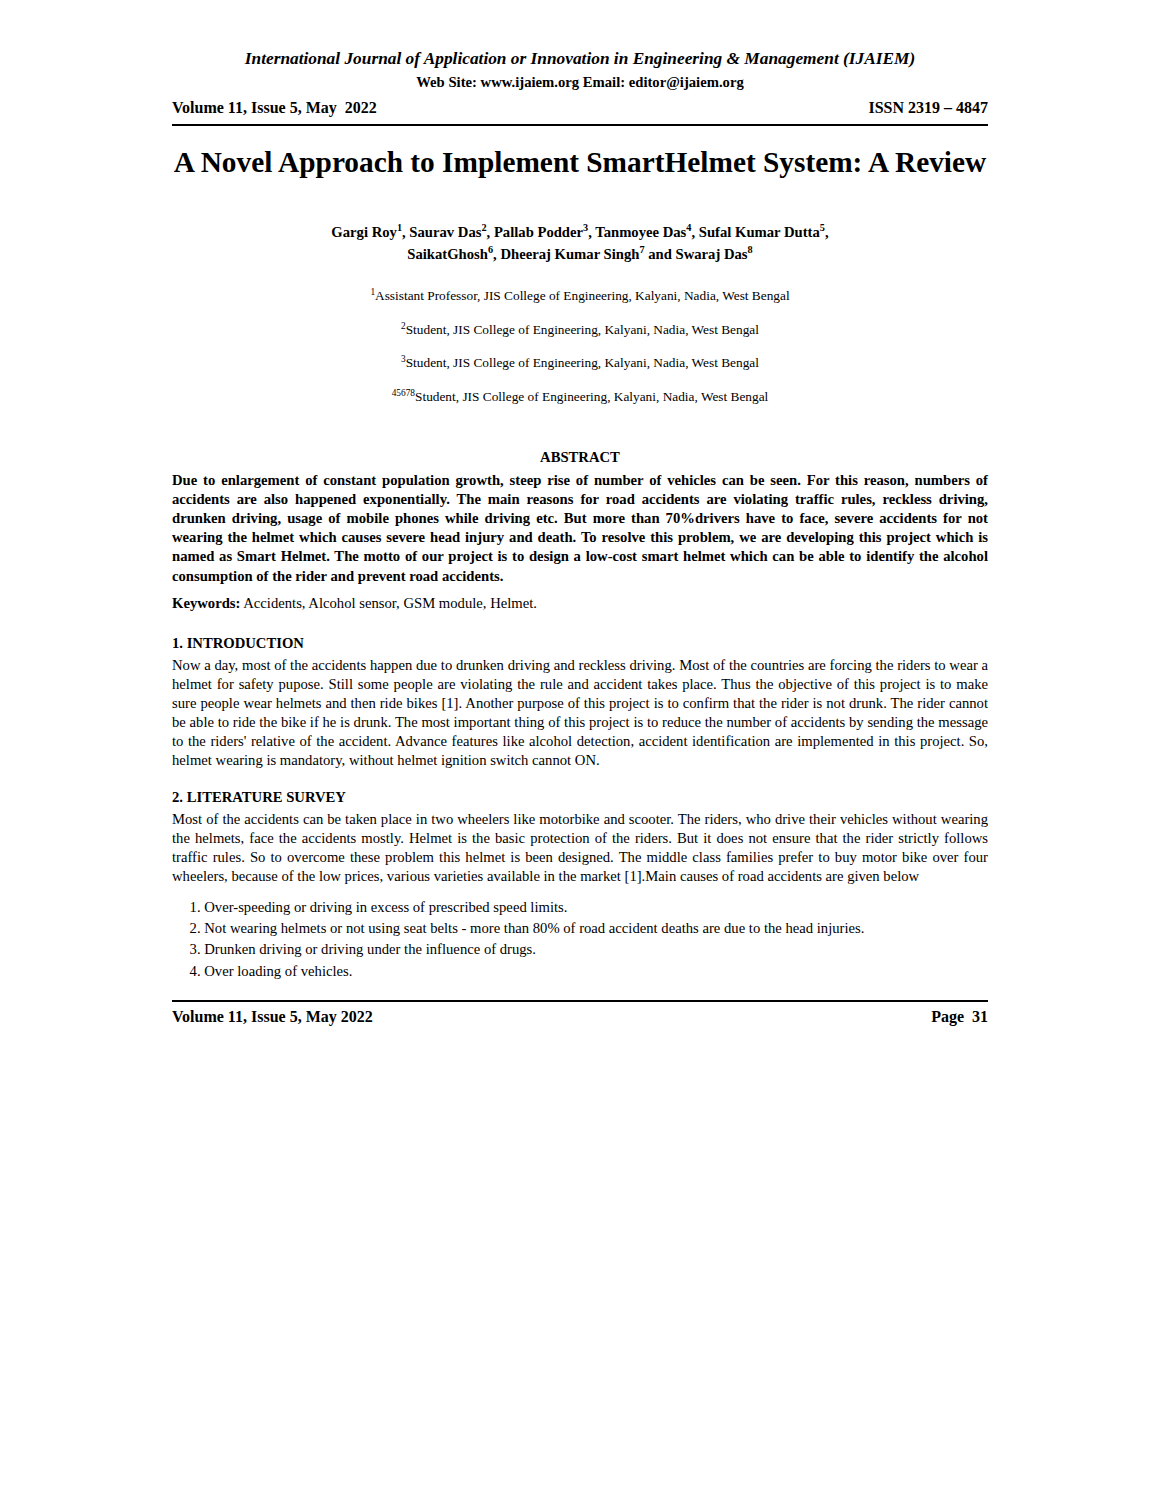International Journal of Application or Innovation in Engineering & Management (IJAIEM)
Web Site: www.ijaiem.org Email: editor@ijaiem.org
Volume 11, Issue 5, May 2022 ISSN 2319 – 4847
A Novel Approach to Implement SmartHelmet System: A Review
Gargi Roy1, Saurav Das2, Pallab Podder3, Tanmoyee Das4, Sufal Kumar Dutta5,
SaikatGhosh6, Dheeraj Kumar Singh7 and Swaraj Das8
1Assistant Professor, JIS College of Engineering, Kalyani, Nadia, West Bengal
2Student, JIS College of Engineering, Kalyani, Nadia, West Bengal
3Student, JIS College of Engineering, Kalyani, Nadia, West Bengal
45678Student, JIS College of Engineering, Kalyani, Nadia, West Bengal
ABSTRACT
Due to enlargement of constant population growth, steep rise of number of vehicles can be seen. For this reason, numbers of accidents are also happened exponentially. The main reasons for road accidents are violating traffic rules, reckless driving, drunken driving, usage of mobile phones while driving etc. But more than 70%drivers have to face, severe accidents for not wearing the helmet which causes severe head injury and death. To resolve this problem, we are developing this project which is named as Smart Helmet. The motto of our project is to design a low-cost smart helmet which can be able to identify the alcohol consumption of the rider and prevent road accidents.
Keywords: Accidents, Alcohol sensor, GSM module, Helmet.
1. INTRODUCTION
Now a day, most of the accidents happen due to drunken driving and reckless driving. Most of the countries are forcing the riders to wear a helmet for safety pupose. Still some people are violating the rule and accident takes place. Thus the objective of this project is to make sure people wear helmets and then ride bikes [1]. Another purpose of this project is to confirm that the rider is not drunk. The rider cannot be able to ride the bike if he is drunk. The most important thing of this project is to reduce the number of accidents by sending the message to the riders' relative of the accident. Advance features like alcohol detection, accident identification are implemented in this project. So, helmet wearing is mandatory, without helmet ignition switch cannot ON.
2. LITERATURE SURVEY
Most of the accidents can be taken place in two wheelers like motorbike and scooter. The riders, who drive their vehicles without wearing the helmets, face the accidents mostly. Helmet is the basic protection of the riders. But it does not ensure that the rider strictly follows traffic rules. So to overcome these problem this helmet is been designed. The middle class families prefer to buy motor bike over four wheelers, because of the low prices, various varieties available in the market [1].Main causes of road accidents are given below
Over-speeding or driving in excess of prescribed speed limits.
Not wearing helmets or not using seat belts - more than 80% of road accident deaths are due to the head injuries.
Drunken driving or driving under the influence of drugs.
Over loading of vehicles.
Volume 11, Issue 5, May 2022 Page 31